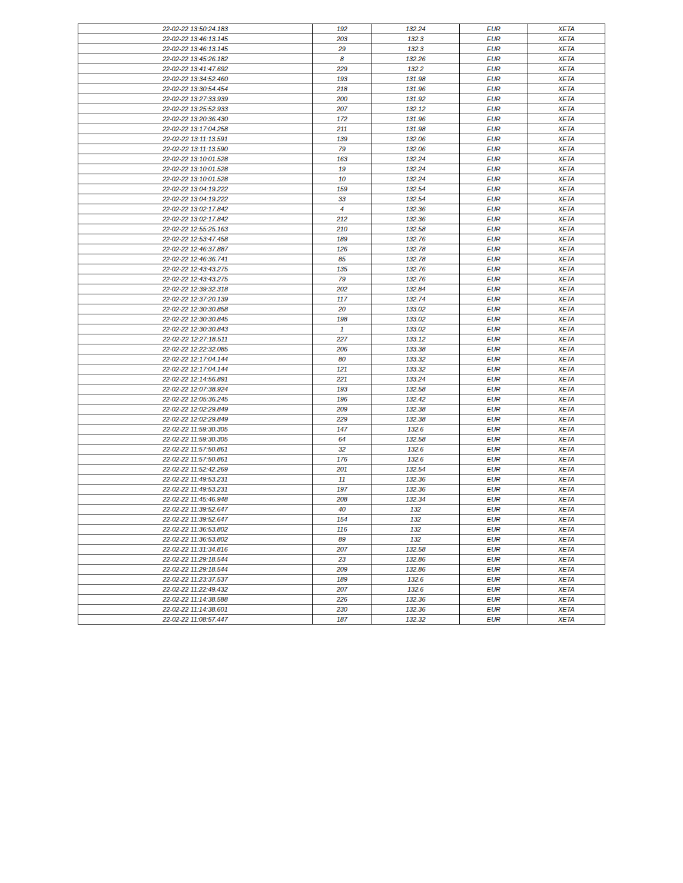| 22-02-22 13:50:24.183 | 192 | 132.24 | EUR | XETA |
| 22-02-22 13:46:13.145 | 203 | 132.3 | EUR | XETA |
| 22-02-22 13:46:13.145 | 29 | 132.3 | EUR | XETA |
| 22-02-22 13:45:26.182 | 8 | 132.26 | EUR | XETA |
| 22-02-22 13:41:47.692 | 229 | 132.2 | EUR | XETA |
| 22-02-22 13:34:52.460 | 193 | 131.98 | EUR | XETA |
| 22-02-22 13:30:54.454 | 218 | 131.96 | EUR | XETA |
| 22-02-22 13:27:33.939 | 200 | 131.92 | EUR | XETA |
| 22-02-22 13:25:52.933 | 207 | 132.12 | EUR | XETA |
| 22-02-22 13:20:36.430 | 172 | 131.96 | EUR | XETA |
| 22-02-22 13:17:04.258 | 211 | 131.98 | EUR | XETA |
| 22-02-22 13:11:13.591 | 139 | 132.06 | EUR | XETA |
| 22-02-22 13:11:13.590 | 79 | 132.06 | EUR | XETA |
| 22-02-22 13:10:01.528 | 163 | 132.24 | EUR | XETA |
| 22-02-22 13:10:01.528 | 19 | 132.24 | EUR | XETA |
| 22-02-22 13:10:01.528 | 10 | 132.24 | EUR | XETA |
| 22-02-22 13:04:19.222 | 159 | 132.54 | EUR | XETA |
| 22-02-22 13:04:19.222 | 33 | 132.54 | EUR | XETA |
| 22-02-22 13:02:17.842 | 4 | 132.36 | EUR | XETA |
| 22-02-22 13:02:17.842 | 212 | 132.36 | EUR | XETA |
| 22-02-22 12:55:25.163 | 210 | 132.58 | EUR | XETA |
| 22-02-22 12:53:47.458 | 189 | 132.76 | EUR | XETA |
| 22-02-22 12:46:37.887 | 126 | 132.78 | EUR | XETA |
| 22-02-22 12:46:36.741 | 85 | 132.78 | EUR | XETA |
| 22-02-22 12:43:43.275 | 135 | 132.76 | EUR | XETA |
| 22-02-22 12:43:43.275 | 79 | 132.76 | EUR | XETA |
| 22-02-22 12:39:32.318 | 202 | 132.84 | EUR | XETA |
| 22-02-22 12:37:20.139 | 117 | 132.74 | EUR | XETA |
| 22-02-22 12:30:30.858 | 20 | 133.02 | EUR | XETA |
| 22-02-22 12:30:30.845 | 198 | 133.02 | EUR | XETA |
| 22-02-22 12:30:30.843 | 1 | 133.02 | EUR | XETA |
| 22-02-22 12:27:18.511 | 227 | 133.12 | EUR | XETA |
| 22-02-22 12:22:32.085 | 206 | 133.38 | EUR | XETA |
| 22-02-22 12:17:04.144 | 80 | 133.32 | EUR | XETA |
| 22-02-22 12:17:04.144 | 121 | 133.32 | EUR | XETA |
| 22-02-22 12:14:56.891 | 221 | 133.24 | EUR | XETA |
| 22-02-22 12:07:38.924 | 193 | 132.58 | EUR | XETA |
| 22-02-22 12:05:36.245 | 196 | 132.42 | EUR | XETA |
| 22-02-22 12:02:29.849 | 209 | 132.38 | EUR | XETA |
| 22-02-22 12:02:29.849 | 229 | 132.38 | EUR | XETA |
| 22-02-22 11:59:30.305 | 147 | 132.6 | EUR | XETA |
| 22-02-22 11:59:30.305 | 64 | 132.58 | EUR | XETA |
| 22-02-22 11:57:50.861 | 32 | 132.6 | EUR | XETA |
| 22-02-22 11:57:50.861 | 176 | 132.6 | EUR | XETA |
| 22-02-22 11:52:42.269 | 201 | 132.54 | EUR | XETA |
| 22-02-22 11:49:53.231 | 11 | 132.36 | EUR | XETA |
| 22-02-22 11:49:53.231 | 197 | 132.36 | EUR | XETA |
| 22-02-22 11:45:46.948 | 208 | 132.34 | EUR | XETA |
| 22-02-22 11:39:52.647 | 40 | 132 | EUR | XETA |
| 22-02-22 11:39:52.647 | 154 | 132 | EUR | XETA |
| 22-02-22 11:36:53.802 | 116 | 132 | EUR | XETA |
| 22-02-22 11:36:53.802 | 89 | 132 | EUR | XETA |
| 22-02-22 11:31:34.816 | 207 | 132.58 | EUR | XETA |
| 22-02-22 11:29:18.544 | 23 | 132.86 | EUR | XETA |
| 22-02-22 11:29:18.544 | 209 | 132.86 | EUR | XETA |
| 22-02-22 11:23:37.537 | 189 | 132.6 | EUR | XETA |
| 22-02-22 11:22:49.432 | 207 | 132.6 | EUR | XETA |
| 22-02-22 11:14:38.588 | 226 | 132.36 | EUR | XETA |
| 22-02-22 11:14:38.601 | 230 | 132.36 | EUR | XETA |
| 22-02-22 11:08:57.447 | 187 | 132.32 | EUR | XETA |